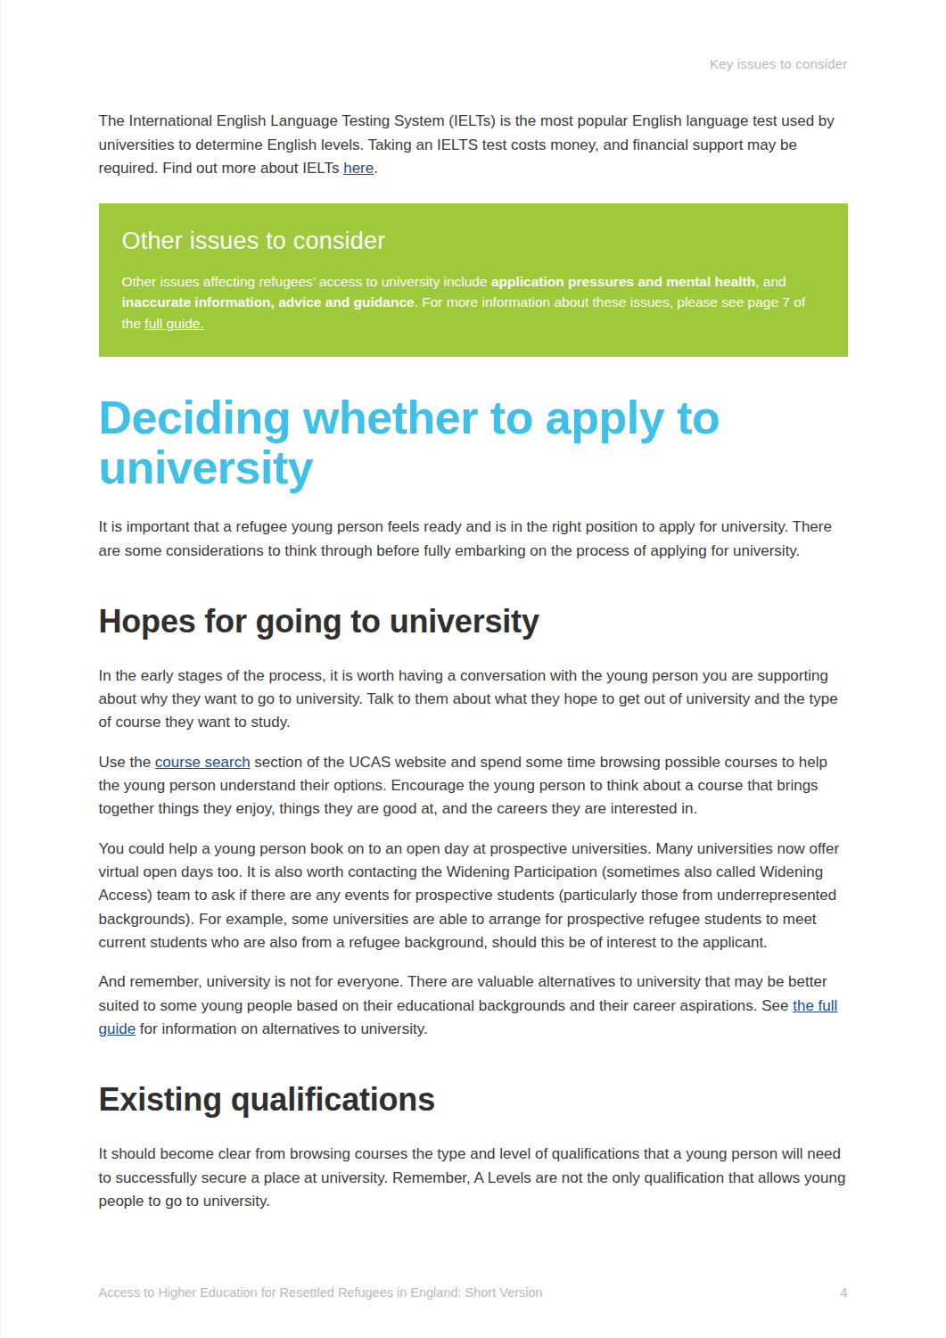Key issues to consider
The International English Language Testing System (IELTs) is the most popular English language test used by universities to determine English levels. Taking an IELTS test costs money, and financial support may be required. Find out more about IELTs here.
Other issues to consider
Other issues affecting refugees’ access to university include application pressures and mental health, and inaccurate information, advice and guidance. For more information about these issues, please see page 7 of the full guide.
Deciding whether to apply to university
It is important that a refugee young person feels ready and is in the right position to apply for university. There are some considerations to think through before fully embarking on the process of applying for university.
Hopes for going to university
In the early stages of the process, it is worth having a conversation with the young person you are supporting about why they want to go to university. Talk to them about what they hope to get out of university and the type of course they want to study.
Use the course search section of the UCAS website and spend some time browsing possible courses to help the young person understand their options. Encourage the young person to think about a course that brings together things they enjoy, things they are good at, and the careers they are interested in.
You could help a young person book on to an open day at prospective universities. Many universities now offer virtual open days too. It is also worth contacting the Widening Participation (sometimes also called Widening Access) team to ask if there are any events for prospective students (particularly those from underrepresented backgrounds). For example, some universities are able to arrange for prospective refugee students to meet current students who are also from a refugee background, should this be of interest to the applicant.
And remember, university is not for everyone. There are valuable alternatives to university that may be better suited to some young people based on their educational backgrounds and their career aspirations. See the full guide for information on alternatives to university.
Existing qualifications
It should become clear from browsing courses the type and level of qualifications that a young person will need to successfully secure a place at university. Remember, A Levels are not the only qualification that allows young people to go to university.
Access to Higher Education for Resettled Refugees in England: Short Version
4